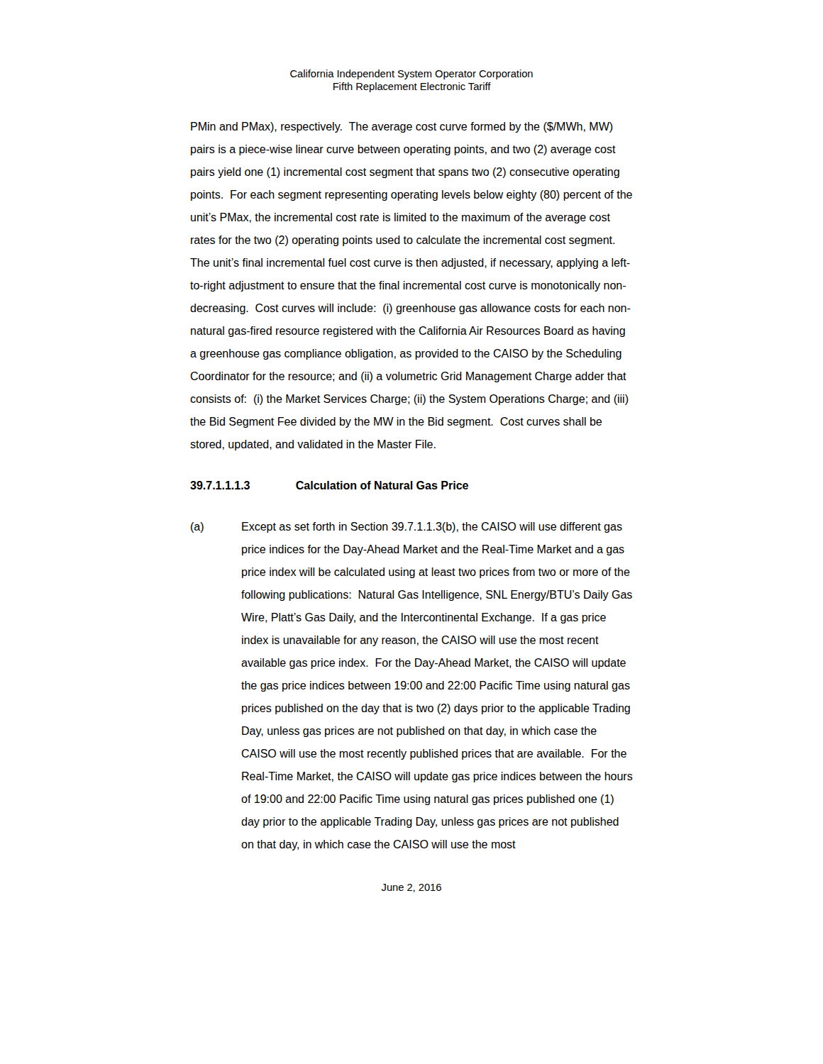California Independent System Operator Corporation Fifth Replacement Electronic Tariff
PMin and PMax), respectively. The average cost curve formed by the ($/MWh, MW) pairs is a piece-wise linear curve between operating points, and two (2) average cost pairs yield one (1) incremental cost segment that spans two (2) consecutive operating points. For each segment representing operating levels below eighty (80) percent of the unit’s PMax, the incremental cost rate is limited to the maximum of the average cost rates for the two (2) operating points used to calculate the incremental cost segment. The unit’s final incremental fuel cost curve is then adjusted, if necessary, applying a left-to-right adjustment to ensure that the final incremental cost curve is monotonically non-decreasing. Cost curves will include: (i) greenhouse gas allowance costs for each non-natural gas-fired resource registered with the California Air Resources Board as having a greenhouse gas compliance obligation, as provided to the CAISO by the Scheduling Coordinator for the resource; and (ii) a volumetric Grid Management Charge adder that consists of: (i) the Market Services Charge; (ii) the System Operations Charge; and (iii) the Bid Segment Fee divided by the MW in the Bid segment. Cost curves shall be stored, updated, and validated in the Master File.
39.7.1.1.1.3 Calculation of Natural Gas Price
(a)
Except as set forth in Section 39.7.1.1.3(b), the CAISO will use different gas price indices for the Day-Ahead Market and the Real-Time Market and a gas price index will be calculated using at least two prices from two or more of the following publications: Natural Gas Intelligence, SNL Energy/BTU’s Daily Gas Wire, Platt’s Gas Daily, and the Intercontinental Exchange. If a gas price index is unavailable for any reason, the CAISO will use the most recent available gas price index. For the Day-Ahead Market, the CAISO will update the gas price indices between 19:00 and 22:00 Pacific Time using natural gas prices published on the day that is two (2) days prior to the applicable Trading Day, unless gas prices are not published on that day, in which case the CAISO will use the most recently published prices that are available. For the Real-Time Market, the CAISO will update gas price indices between the hours of 19:00 and 22:00 Pacific Time using natural gas prices published one (1) day prior to the applicable Trading Day, unless gas prices are not published on that day, in which case the CAISO will use the most
June 2, 2016